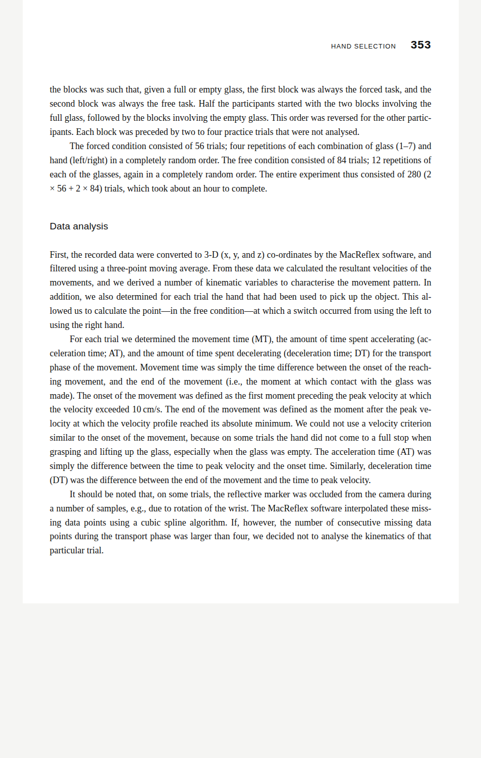Hand Selection 353
the blocks was such that, given a full or empty glass, the first block was always the forced task, and the second block was always the free task. Half the participants started with the two blocks involving the full glass, followed by the blocks involving the empty glass. This order was reversed for the other participants. Each block was preceded by two to four practice trials that were not analysed.
The forced condition consisted of 56 trials; four repetitions of each combination of glass (1–7) and hand (left/right) in a completely random order. The free condition consisted of 84 trials; 12 repetitions of each of the glasses, again in a completely random order. The entire experiment thus consisted of 280 (2 × 56 + 2 × 84) trials, which took about an hour to complete.
Data analysis
First, the recorded data were converted to 3-D (x, y, and z) co-ordinates by the MacReflex software, and filtered using a three-point moving average. From these data we calculated the resultant velocities of the movements, and we derived a number of kinematic variables to characterise the movement pattern. In addition, we also determined for each trial the hand that had been used to pick up the object. This allowed us to calculate the point—in the free condition—at which a switch occurred from using the left to using the right hand.
For each trial we determined the movement time (MT), the amount of time spent accelerating (acceleration time; AT), and the amount of time spent decelerating (deceleration time; DT) for the transport phase of the movement. Movement time was simply the time difference between the onset of the reaching movement, and the end of the movement (i.e., the moment at which contact with the glass was made). The onset of the movement was defined as the first moment preceding the peak velocity at which the velocity exceeded 10 cm/s. The end of the movement was defined as the moment after the peak velocity at which the velocity profile reached its absolute minimum. We could not use a velocity criterion similar to the onset of the movement, because on some trials the hand did not come to a full stop when grasping and lifting up the glass, especially when the glass was empty. The acceleration time (AT) was simply the difference between the time to peak velocity and the onset time. Similarly, deceleration time (DT) was the difference between the end of the movement and the time to peak velocity.
It should be noted that, on some trials, the reflective marker was occluded from the camera during a number of samples, e.g., due to rotation of the wrist. The MacReflex software interpolated these missing data points using a cubic spline algorithm. If, however, the number of consecutive missing data points during the transport phase was larger than four, we decided not to analyse the kinematics of that particular trial.